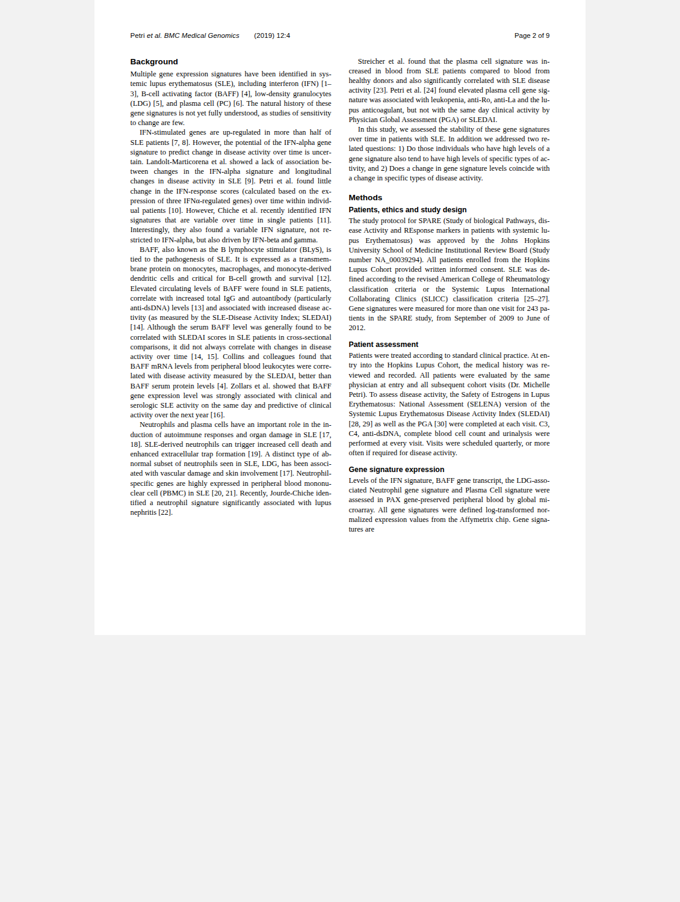Petri et al. BMC Medical Genomics (2019) 12:4
Page 2 of 9
Background
Multiple gene expression signatures have been identified in systemic lupus erythematosus (SLE), including interferon (IFN) [1–3], B-cell activating factor (BAFF) [4], low-density granulocytes (LDG) [5], and plasma cell (PC) [6]. The natural history of these gene signatures is not yet fully understood, as studies of sensitivity to change are few.
IFN-stimulated genes are up-regulated in more than half of SLE patients [7, 8]. However, the potential of the IFN-alpha gene signature to predict change in disease activity over time is uncertain. Landolt-Marticorena et al. showed a lack of association between changes in the IFN-alpha signature and longitudinal changes in disease activity in SLE [9]. Petri et al. found little change in the IFN-response scores (calculated based on the expression of three IFNα-regulated genes) over time within individual patients [10]. However, Chiche et al. recently identified IFN signatures that are variable over time in single patients [11]. Interestingly, they also found a variable IFN signature, not restricted to IFN-alpha, but also driven by IFN-beta and gamma.
BAFF, also known as the B lymphocyte stimulator (BLyS), is tied to the pathogenesis of SLE. It is expressed as a transmembrane protein on monocytes, macrophages, and monocyte-derived dendritic cells and critical for B-cell growth and survival [12]. Elevated circulating levels of BAFF were found in SLE patients, correlate with increased total IgG and autoantibody (particularly anti-dsDNA) levels [13] and associated with increased disease activity (as measured by the SLE-Disease Activity Index; SLEDAI) [14]. Although the serum BAFF level was generally found to be correlated with SLEDAI scores in SLE patients in cross-sectional comparisons, it did not always correlate with changes in disease activity over time [14, 15]. Collins and colleagues found that BAFF mRNA levels from peripheral blood leukocytes were correlated with disease activity measured by the SLEDAI, better than BAFF serum protein levels [4]. Zollars et al. showed that BAFF gene expression level was strongly associated with clinical and serologic SLE activity on the same day and predictive of clinical activity over the next year [16].
Neutrophils and plasma cells have an important role in the induction of autoimmune responses and organ damage in SLE [17, 18]. SLE-derived neutrophils can trigger increased cell death and enhanced extracellular trap formation [19]. A distinct type of abnormal subset of neutrophils seen in SLE, LDG, has been associated with vascular damage and skin involvement [17]. Neutrophil-specific genes are highly expressed in peripheral blood mononuclear cell (PBMC) in SLE [20, 21]. Recently, Jourde-Chiche identified a neutrophil signature significantly associated with lupus nephritis [22].
Streicher et al. found that the plasma cell signature was increased in blood from SLE patients compared to blood from healthy donors and also significantly correlated with SLE disease activity [23]. Petri et al. [24] found elevated plasma cell gene signature was associated with leukopenia, anti-Ro, anti-La and the lupus anticoagulant, but not with the same day clinical activity by Physician Global Assessment (PGA) or SLEDAI.
In this study, we assessed the stability of these gene signatures over time in patients with SLE. In addition we addressed two related questions: 1) Do those individuals who have high levels of a gene signature also tend to have high levels of specific types of activity, and 2) Does a change in gene signature levels coincide with a change in specific types of disease activity.
Methods
Patients, ethics and study design
The study protocol for SPARE (Study of biological Pathways, disease Activity and REsponse markers in patients with systemic lupus Erythematosus) was approved by the Johns Hopkins University School of Medicine Institutional Review Board (Study number NA_00039294). All patients enrolled from the Hopkins Lupus Cohort provided written informed consent. SLE was defined according to the revised American College of Rheumatology classification criteria or the Systemic Lupus International Collaborating Clinics (SLICC) classification criteria [25–27]. Gene signatures were measured for more than one visit for 243 patients in the SPARE study, from September of 2009 to June of 2012.
Patient assessment
Patients were treated according to standard clinical practice. At entry into the Hopkins Lupus Cohort, the medical history was reviewed and recorded. All patients were evaluated by the same physician at entry and all subsequent cohort visits (Dr. Michelle Petri). To assess disease activity, the Safety of Estrogens in Lupus Erythematosus: National Assessment (SELENA) version of the Systemic Lupus Erythematosus Disease Activity Index (SLEDAI) [28, 29] as well as the PGA [30] were completed at each visit. C3, C4, anti-dsDNA, complete blood cell count and urinalysis were performed at every visit. Visits were scheduled quarterly, or more often if required for disease activity.
Gene signature expression
Levels of the IFN signature, BAFF gene transcript, the LDG-associated Neutrophil gene signature and Plasma Cell signature were assessed in PAX gene-preserved peripheral blood by global microarray. All gene signatures were defined log-transformed normalized expression values from the Affymetrix chip. Gene signatures are